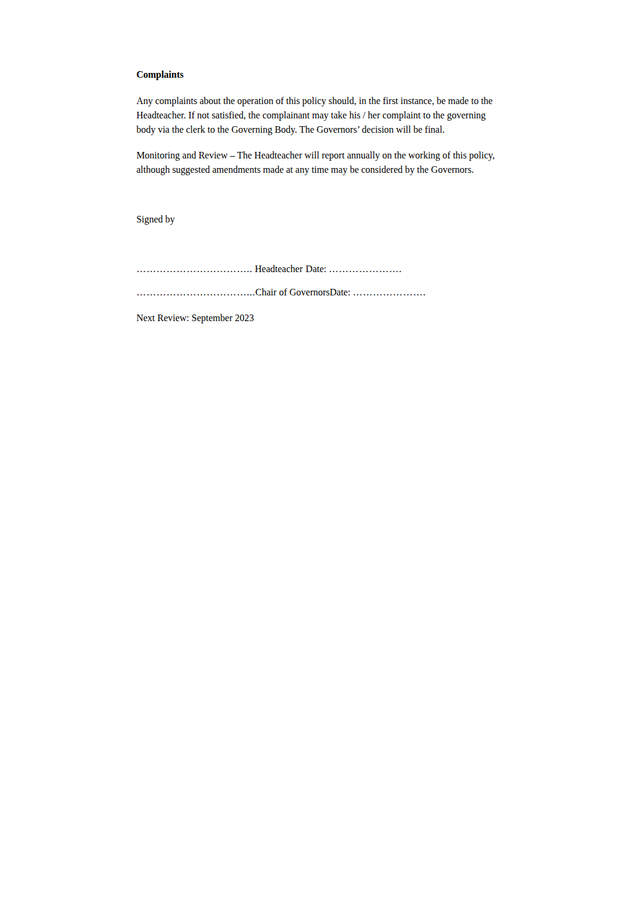Complaints
Any complaints about the operation of this policy should, in the first instance, be made to the Headteacher. If not satisfied, the complainant may take his / her complaint to the governing body via the clerk to the Governing Body. The Governors’ decision will be final.
Monitoring and Review – The Headteacher will report annually on the working of this policy, although suggested amendments made at any time may be considered by the Governors.
Signed by
…………………………….. Headteacher Date: ………………….
……………………………... Chair of Governors Date: ………………….
Next Review: September 2023